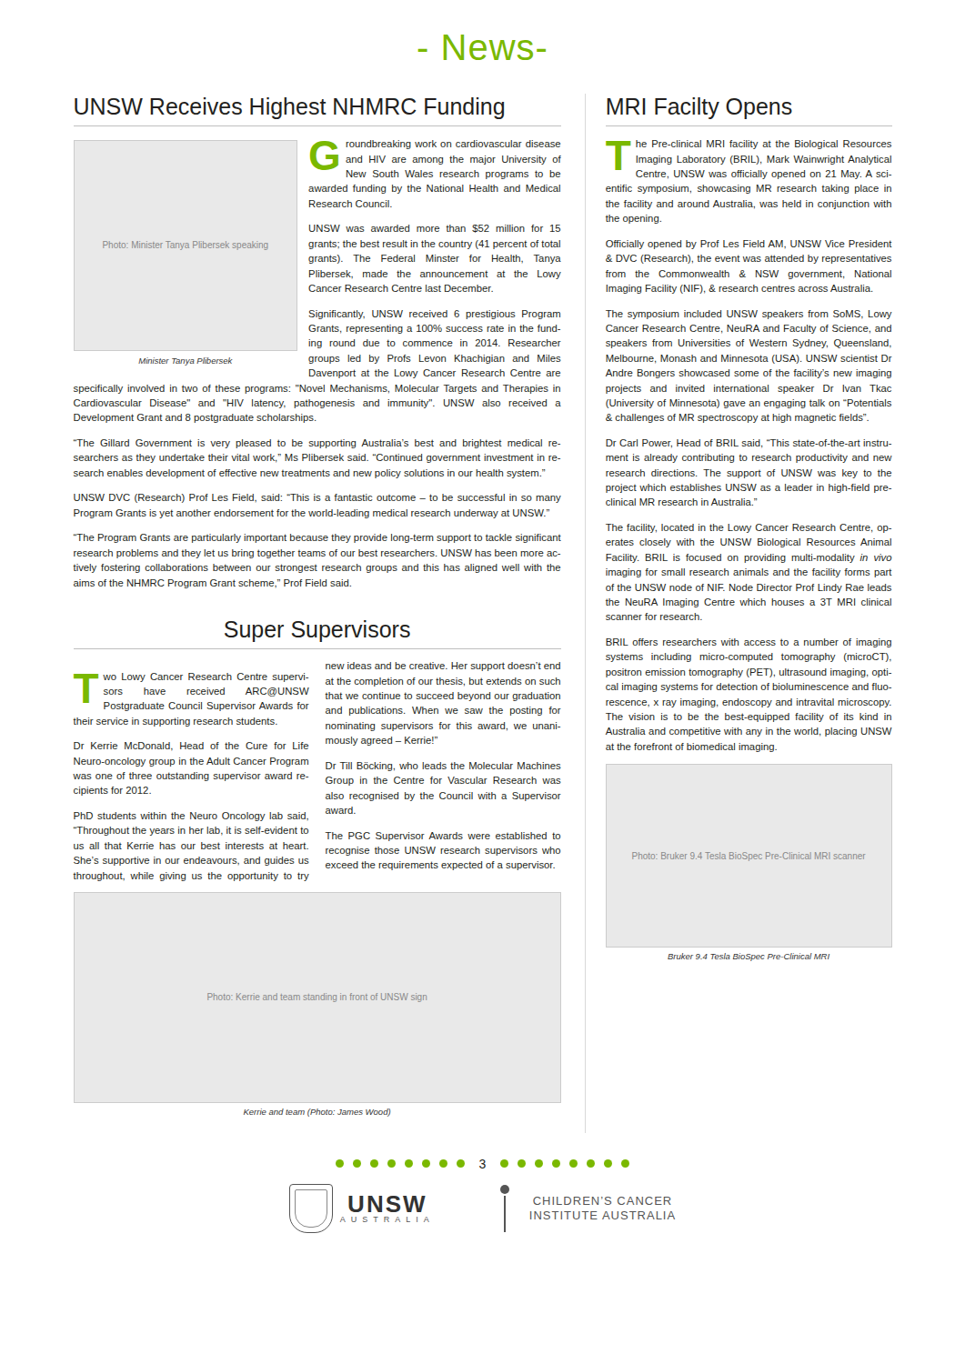- News-
UNSW Receives Highest NHMRC Funding
Photo: Minister Tanya Plibersek speaking
Minister Tanya Plibersek
Groundbreaking work on cardiovascular disease and HIV are among the major University of New South Wales research programs to be awarded funding by the National Health and Medical Research Council.
UNSW was awarded more than $52 million for 15 grants; the best result in the country (41 percent of total grants). The Federal Minster for Health, Tanya Plibersek, made the announcement at the Lowy Cancer Research Centre last December.
Significantly, UNSW received 6 prestigious Program Grants, representing a 100% success rate in the funding round due to commence in 2014. Researcher groups led by Profs Levon Khachigian and Miles Davenport at the Lowy Cancer Research Centre are specifically involved in two of these programs: "Novel Mechanisms, Molecular Targets and Therapies in Cardiovascular Disease" and "HIV latency, pathogenesis and immunity". UNSW also received a Development Grant and 8 postgraduate scholarships.
“The Gillard Government is very pleased to be supporting Australia’s best and brightest medical researchers as they undertake their vital work,” Ms Plibersek said. “Continued government investment in research enables development of effective new treatments and new policy solutions in our health system.”
UNSW DVC (Research) Prof Les Field, said: “This is a fantastic outcome – to be successful in so many Program Grants is yet another endorsement for the world-leading medical research underway at UNSW.”
“The Program Grants are particularly important because they provide long-term support to tackle significant research problems and they let us bring together teams of our best researchers. UNSW has been more actively fostering collaborations between our strongest research groups and this has aligned well with the aims of the NHMRC Program Grant scheme,” Prof Field said.
Super Supervisors
Two Lowy Cancer Research Centre supervisors have received ARC@UNSW Postgraduate Council Supervisor Awards for their service in supporting research students.
Dr Kerrie McDonald, Head of the Cure for Life Neuro-oncology group in the Adult Cancer Program was one of three outstanding supervisor award recipients for 2012.
PhD students within the Neuro Oncology lab said, “Throughout the years in her lab, it is self-evident to us all that Kerrie has our best interests at heart. She’s supportive in our endeavours, and guides us throughout, while giving us the opportunity to try new ideas and be creative. Her support doesn’t end at the completion of our thesis, but extends on such that we continue to succeed beyond our graduation and publications. When we saw the posting for nominating supervisors for this award, we unanimously agreed – Kerrie!”
Dr Till Böcking, who leads the Molecular Machines Group in the Centre for Vascular Research was also recognised by the Council with a Supervisor award.
The PGC Supervisor Awards were established to recognise those UNSW research supervisors who exceed the requirements expected of a supervisor.
Photo: Kerrie and team standing in front of UNSW sign
Kerrie and team (Photo: James Wood)
MRI Facilty Opens
The Pre-clinical MRI facility at the Biological Resources Imaging Laboratory (BRIL), Mark Wainwright Analytical Centre, UNSW was officially opened on 21 May. A scientific symposium, showcasing MR research taking place in the facility and around Australia, was held in conjunction with the opening.
Officially opened by Prof Les Field AM, UNSW Vice President & DVC (Research), the event was attended by representatives from the Commonwealth & NSW government, National Imaging Facility (NIF), & research centres across Australia.
The symposium included UNSW speakers from SoMS, Lowy Cancer Research Centre, NeuRA and Faculty of Science, and speakers from Universities of Western Sydney, Queensland, Melbourne, Monash and Minnesota (USA). UNSW scientist Dr Andre Bongers showcased some of the facility’s new imaging projects and invited international speaker Dr Ivan Tkac (University of Minnesota) gave an engaging talk on “Potentials & challenges of MR spectroscopy at high magnetic fields”.
Dr Carl Power, Head of BRIL said, “This state-of-the-art instrument is already contributing to research productivity and new research directions. The support of UNSW was key to the project which establishes UNSW as a leader in high-field pre-clinical MR research in Australia.”
The facility, located in the Lowy Cancer Research Centre, operates closely with the UNSW Biological Resources Animal Facility. BRIL is focused on providing multi-modality in vivo imaging for small research animals and the facility forms part of the UNSW node of NIF. Node Director Prof Lindy Rae leads the NeuRA Imaging Centre which houses a 3T MRI clinical scanner for research.
BRIL offers researchers with access to a number of imaging systems including micro-computed tomography (microCT), positron emission tomography (PET), ultrasound imaging, optical imaging systems for detection of bioluminescence and fluorescence, x ray imaging, endoscopy and intravital microscopy. The vision is to be the best-equipped facility of its kind in Australia and competitive with any in the world, placing UNSW at the forefront of biomedical imaging.
Photo: Bruker 9.4 Tesla BioSpec Pre-Clinical MRI scanner
Bruker 9.4 Tesla BioSpec Pre-Clinical MRI
3
UNSW
AUSTRALIA
CHILDREN’S CANCER
INSTITUTE AUSTRALIA